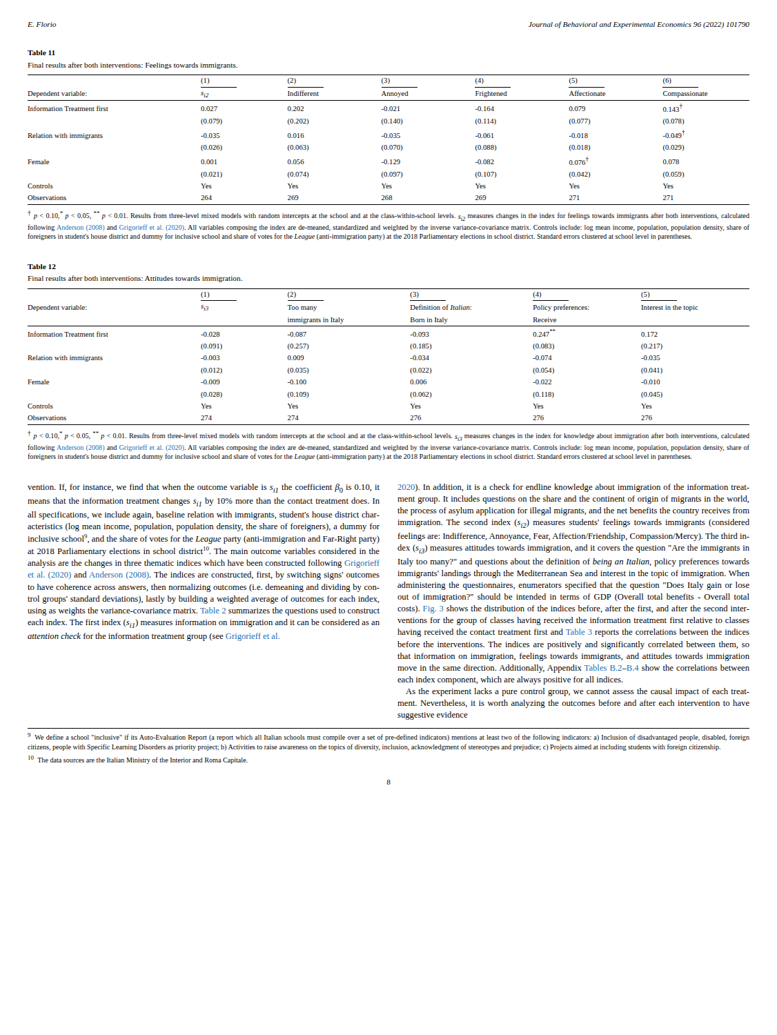E. Florio
Journal of Behavioral and Experimental Economics 96 (2022) 101790
Table 11
Final results after both interventions: Feelings towards immigrants.
| | (1) | (2) | (3) | (4) | (5) | (6) |
| Dependent variable: | s i2 | Indifferent | Annoyed | Frightened | Affectionate | Compassionate |
| Information Treatment first | 0.027 | 0.202 | -0.021 | -0.164 | 0.079 | 0.143 † |
| | (0.079) | (0.202) | (0.140) | (0.114) | (0.077) | (0.078) |
| Relation with immigrants | -0.035 | 0.016 | -0.035 | -0.061 | -0.018 | -0.049 † |
| | (0.026) | (0.063) | (0.070) | (0.088) | (0.018) | (0.029) |
| Female | 0.001 | 0.056 | -0.129 | -0.082 | 0.076 † | 0.078 |
| | (0.021) | (0.074) | (0.097) | (0.107) | (0.042) | (0.059) |
| Controls | Yes | Yes | Yes | Yes | Yes | Yes |
| Observations | 264 | 269 | 268 | 269 | 271 | 271 |
† p < 0.10,* p < 0.05, ** p < 0.01. Results from three-level mixed models with random intercepts at the school and at the class-within-school levels. si2 measures changes in the index for feelings towards immigrants after both interventions, calculated following Anderson (2008) and Grigorieff et al. (2020). All variables composing the index are de-meaned, standardized and weighted by the inverse variance-covariance matrix. Controls include: log mean income, population, population density, share of foreigners in student's house district and dummy for inclusive school and share of votes for the League (anti-immigration party) at the 2018 Parliamentary elections in school district. Standard errors clustered at school level in parentheses.
Table 12
Final results after both interventions: Attitudes towards immigration.
| | (1) | (2) | (3) | (4) | (5) |
| Dependent variable: | s i3 | Too many | Definition of Italian : | Policy preferences: | Interest in the topic |
| | | immigrants in Italy | Born in Italy | Receive | |
| Information Treatment first | -0.028 | -0.087 | -0.093 | 0.247 ** | 0.172 |
| | (0.091) | (0.257) | (0.185) | (0.083) | (0.217) |
| Relation with immigrants | -0.003 | 0.009 | -0.034 | -0.074 | -0.035 |
| | (0.012) | (0.035) | (0.022) | (0.054) | (0.041) |
| Female | -0.009 | -0.100 | 0.006 | -0.022 | -0.010 |
| | (0.028) | (0.109) | (0.062) | (0.118) | (0.045) |
| Controls | Yes | Yes | Yes | Yes | Yes |
| Observations | 274 | 274 | 276 | 276 | 276 |
† p < 0.10,* p < 0.05, ** p < 0.01. Results from three-level mixed models with random intercepts at the school and at the class-within-school levels. si3 measures changes in the index for knowledge about immigration after both interventions, calculated following Anderson (2008) and Grigorieff et al. (2020). All variables composing the index are de-meaned, standardized and weighted by the inverse variance-covariance matrix. Controls include: log mean income, population, population density, share of foreigners in student's house district and dummy for inclusive school and share of votes for the League (anti-immigration party) at the 2018 Parliamentary elections in school district. Standard errors clustered at school level in parentheses.
vention. If, for instance, we find that when the outcome variable is si1 the coefficient β0 is 0.10, it means that the information treatment changes si1 by 10% more than the contact treatment does. In all specifications, we include again, baseline relation with immigrants, student's house district characteristics (log mean income, population, population density, the share of foreigners), a dummy for inclusive school9, and the share of votes for the League party (anti-immigration and Far-Right party) at 2018 Parliamentary elections in school district10. The main outcome variables considered in the analysis are the changes in three thematic indices which have been constructed following Grigorieff et al. (2020) and Anderson (2008). The indices are constructed, first, by switching signs' outcomes to have coherence across answers, then normalizing outcomes (i.e. demeaning and dividing by control groups' standard deviations), lastly by building a weighted average of outcomes for each index, using as weights the variance-covariance matrix. Table 2 summarizes the questions used to construct each index. The first index (si1) measures information on immigration and it can be considered as an attention check for the information treatment group (see Grigorieff et al.
2020). In addition, it is a check for endline knowledge about immigration of the information treatment group. It includes questions on the share and the continent of origin of migrants in the world, the process of asylum application for illegal migrants, and the net benefits the country receives from immigration. The second index (si2) measures students' feelings towards immigrants (considered feelings are: Indifference, Annoyance, Fear, Affection/Friendship, Compassion/Mercy). The third index (si3) measures attitudes towards immigration, and it covers the question "Are the immigrants in Italy too many?" and questions about the definition of being an Italian, policy preferences towards immigrants' landings through the Mediterranean Sea and interest in the topic of immigration. When administering the questionnaires, enumerators specified that the question "Does Italy gain or lose out of immigration?" should be intended in terms of GDP (Overall total benefits - Overall total costs). Fig. 3 shows the distribution of the indices before, after the first, and after the second interventions for the group of classes having received the information treatment first relative to classes having received the contact treatment first and Table 3 reports the correlations between the indices before the interventions. The indices are positively and significantly correlated between them, so that information on immigration, feelings towards immigrants, and attitudes towards immigration move in the same direction. Additionally, Appendix Tables B.2–B.4 show the correlations between each index component, which are always positive for all indices.
As the experiment lacks a pure control group, we cannot assess the causal impact of each treatment. Nevertheless, it is worth analyzing the outcomes before and after each intervention to have suggestive evidence
9 We define a school "inclusive" if its Auto-Evaluation Report (a report which all Italian schools must compile over a set of pre-defined indicators) mentions at least two of the following indicators: a) Inclusion of disadvantaged people, disabled, foreign citizens, people with Specific Learning Disorders as priority project; b) Activities to raise awareness on the topics of diversity, inclusion, acknowledgment of stereotypes and prejudice; c) Projects aimed at including students with foreign citizenship.
10 The data sources are the Italian Ministry of the Interior and Roma Capitale.
8